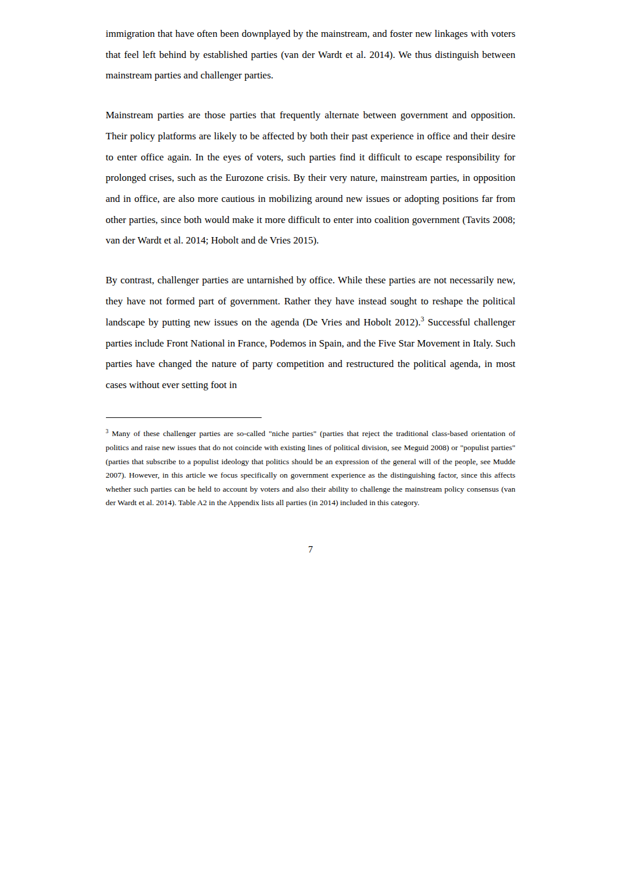immigration that have often been downplayed by the mainstream, and foster new linkages with voters that feel left behind by established parties (van der Wardt et al. 2014). We thus distinguish between mainstream parties and challenger parties.
Mainstream parties are those parties that frequently alternate between government and opposition. Their policy platforms are likely to be affected by both their past experience in office and their desire to enter office again. In the eyes of voters, such parties find it difficult to escape responsibility for prolonged crises, such as the Eurozone crisis. By their very nature, mainstream parties, in opposition and in office, are also more cautious in mobilizing around new issues or adopting positions far from other parties, since both would make it more difficult to enter into coalition government (Tavits 2008; van der Wardt et al. 2014; Hobolt and de Vries 2015).
By contrast, challenger parties are untarnished by office. While these parties are not necessarily new, they have not formed part of government. Rather they have instead sought to reshape the political landscape by putting new issues on the agenda (De Vries and Hobolt 2012).3 Successful challenger parties include Front National in France, Podemos in Spain, and the Five Star Movement in Italy. Such parties have changed the nature of party competition and restructured the political agenda, in most cases without ever setting foot in
3 Many of these challenger parties are so-called "niche parties" (parties that reject the traditional class-based orientation of politics and raise new issues that do not coincide with existing lines of political division, see Meguid 2008) or "populist parties" (parties that subscribe to a populist ideology that politics should be an expression of the general will of the people, see Mudde 2007). However, in this article we focus specifically on government experience as the distinguishing factor, since this affects whether such parties can be held to account by voters and also their ability to challenge the mainstream policy consensus (van der Wardt et al. 2014). Table A2 in the Appendix lists all parties (in 2014) included in this category.
7